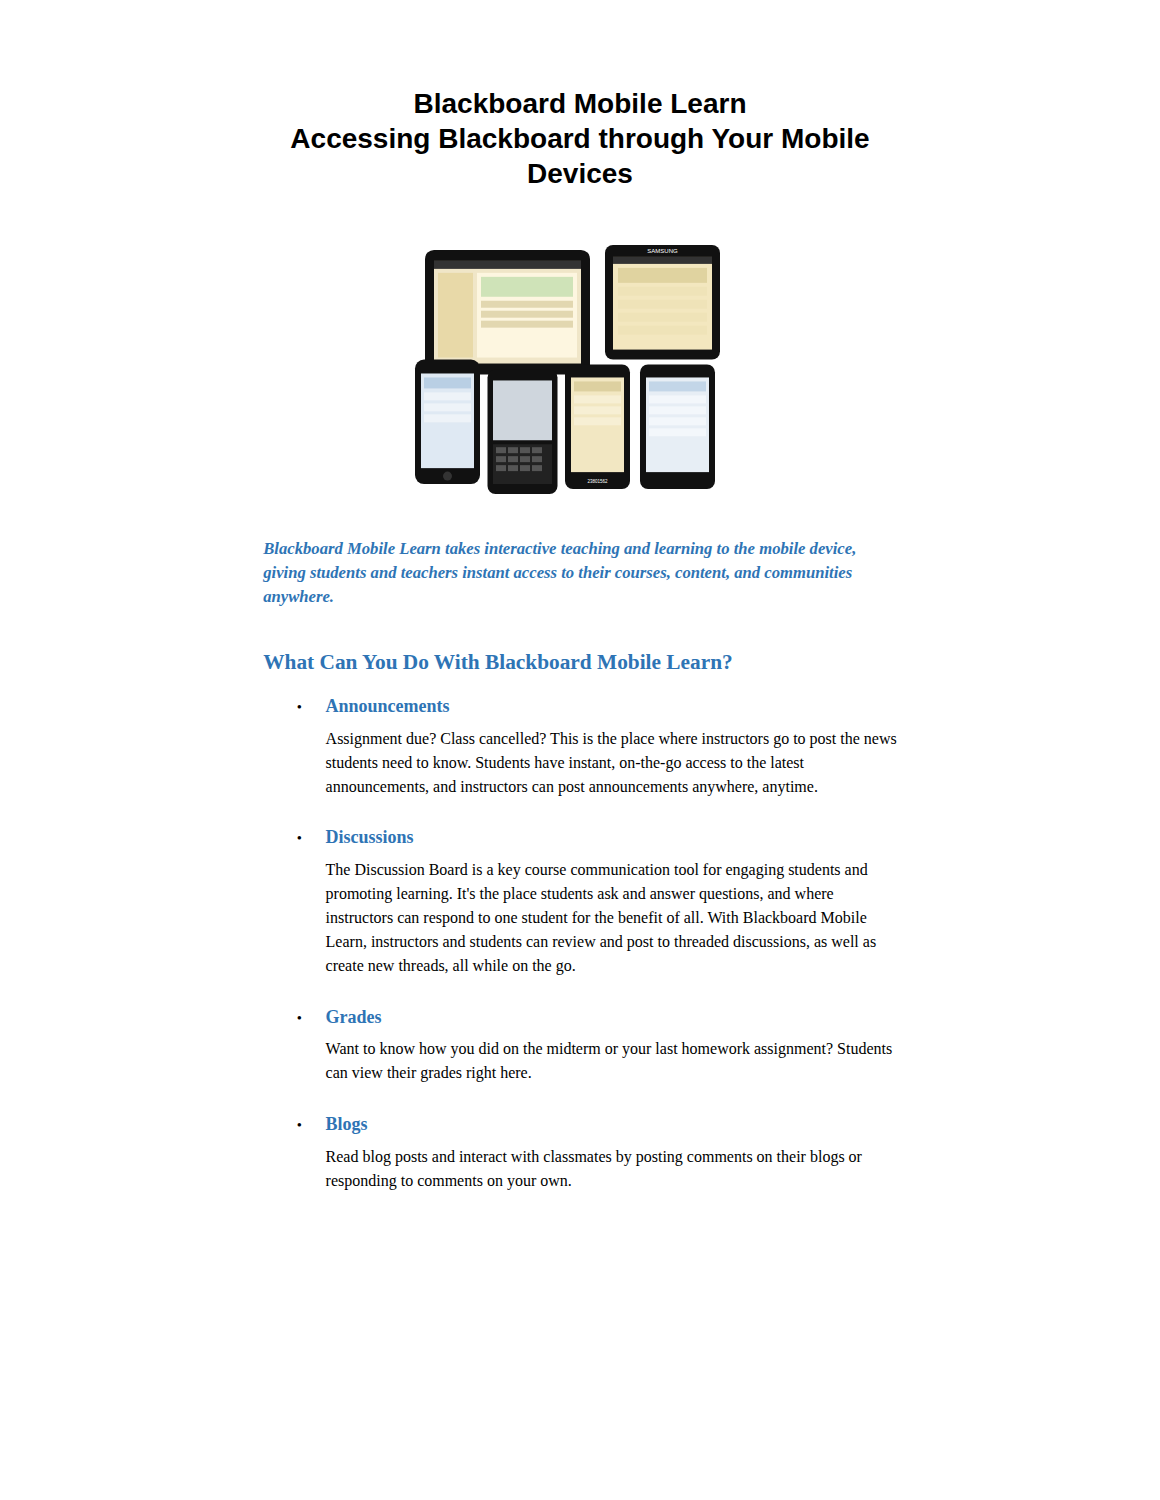Blackboard Mobile Learn
Accessing Blackboard through Your Mobile Devices
Blackboard Mobile Learn takes interactive teaching and learning to the mobile device, giving students and teachers instant access to their courses, content, and communities anywhere.
What Can You Do With Blackboard Mobile Learn?
•Announcements
Assignment due? Class cancelled? This is the place where instructors go to post the news students need to know. Students have instant, on-the-go access to the latest announcements, and instructors can post announcements anywhere, anytime.
•Discussions
The Discussion Board is a key course communication tool for engaging students and promoting learning. It's the place students ask and answer questions, and where instructors can respond to one student for the benefit of all. With Blackboard Mobile Learn, instructors and students can review and post to threaded discussions, as well as create new threads, all while on the go.
•Grades
Want to know how you did on the midterm or your last homework assignment? Students can view their grades right here.
•Blogs
Read blog posts and interact with classmates by posting comments on their blogs or responding to comments on your own.